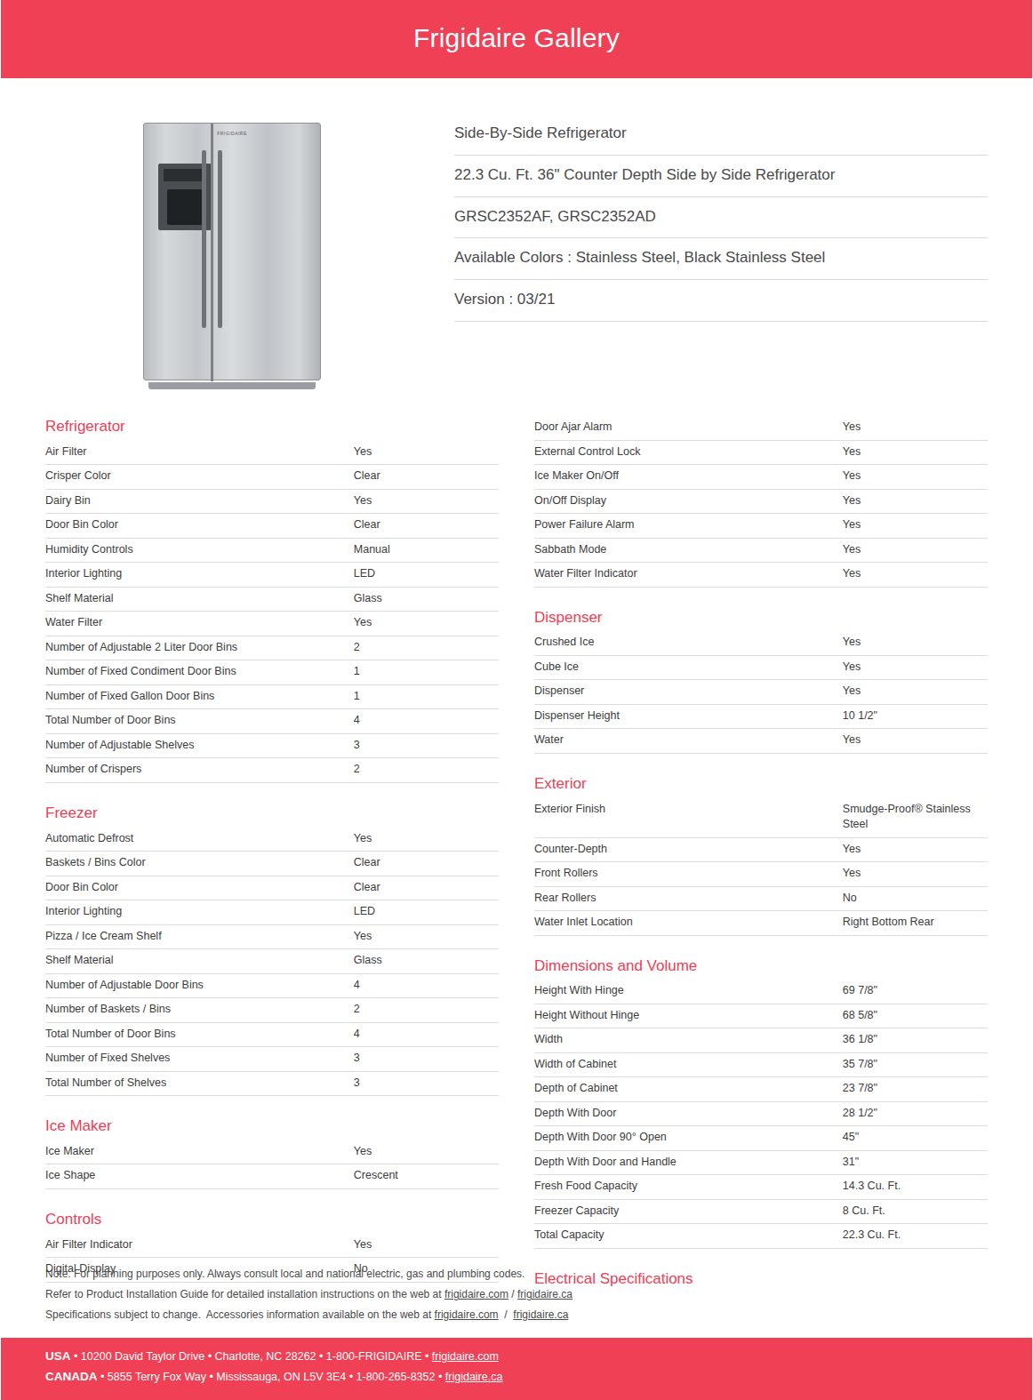Frigidaire Gallery
FRIGIDAIRE
Side-By-Side Refrigerator
22.3 Cu. Ft. 36" Counter Depth Side by Side Refrigerator
GRSC2352AF, GRSC2352AD
Available Colors : Stainless Steel, Black Stainless Steel
Version : 03/21
Refrigerator
| Air Filter | Yes |
| Crisper Color | Clear |
| Dairy Bin | Yes |
| Door Bin Color | Clear |
| Humidity Controls | Manual |
| Interior Lighting | LED |
| Shelf Material | Glass |
| Water Filter | Yes |
| Number of Adjustable 2 Liter Door Bins | 2 |
| Number of Fixed Condiment Door Bins | 1 |
| Number of Fixed Gallon Door Bins | 1 |
| Total Number of Door Bins | 4 |
| Number of Adjustable Shelves | 3 |
| Number of Crispers | 2 |
Freezer
| Automatic Defrost | Yes |
| Baskets / Bins Color | Clear |
| Door Bin Color | Clear |
| Interior Lighting | LED |
| Pizza / Ice Cream Shelf | Yes |
| Shelf Material | Glass |
| Number of Adjustable Door Bins | 4 |
| Number of Baskets / Bins | 2 |
| Total Number of Door Bins | 4 |
| Number of Fixed Shelves | 3 |
| Total Number of Shelves | 3 |
Ice Maker
| Ice Maker | Yes |
| Ice Shape | Crescent |
Controls
| Air Filter Indicator | Yes |
| Digital Display | No |
| Door Ajar Alarm | Yes |
| External Control Lock | Yes |
| Ice Maker On/Off | Yes |
| On/Off Display | Yes |
| Power Failure Alarm | Yes |
| Sabbath Mode | Yes |
| Water Filter Indicator | Yes |
Dispenser
| Crushed Ice | Yes |
| Cube Ice | Yes |
| Dispenser | Yes |
| Dispenser Height | 10 1/2" |
| Water | Yes |
Exterior
| Exterior Finish | Smudge-Proof® Stainless Steel |
| Counter-Depth | Yes |
| Front Rollers | Yes |
| Rear Rollers | No |
| Water Inlet Location | Right Bottom Rear |
Dimensions and Volume
| Height With Hinge | 69 7/8" |
| Height Without Hinge | 68 5/8" |
| Width | 36 1/8" |
| Width of Cabinet | 35 7/8" |
| Depth of Cabinet | 23 7/8" |
| Depth With Door | 28 1/2" |
| Depth With Door 90° Open | 45" |
| Depth With Door and Handle | 31" |
| Fresh Food Capacity | 14.3 Cu. Ft. |
| Freezer Capacity | 8 Cu. Ft. |
| Total Capacity | 22.3 Cu. Ft. |
Electrical Specifications
Note: For planning purposes only. Always consult local and national electric, gas and plumbing codes.
Refer to Product Installation Guide for detailed installation instructions on the web at frigidaire.com / frigidaire.ca
Specifications subject to change. Accessories information available on the web at frigidaire.com / frigidaire.ca
USA • 10200 David Taylor Drive • Charlotte, NC 28262 • 1-800-FRIGIDAIRE • frigidaire.com
CANADA • 5855 Terry Fox Way • Mississauga, ON L5V 3E4 • 1-800-265-8352 • frigidaire.ca